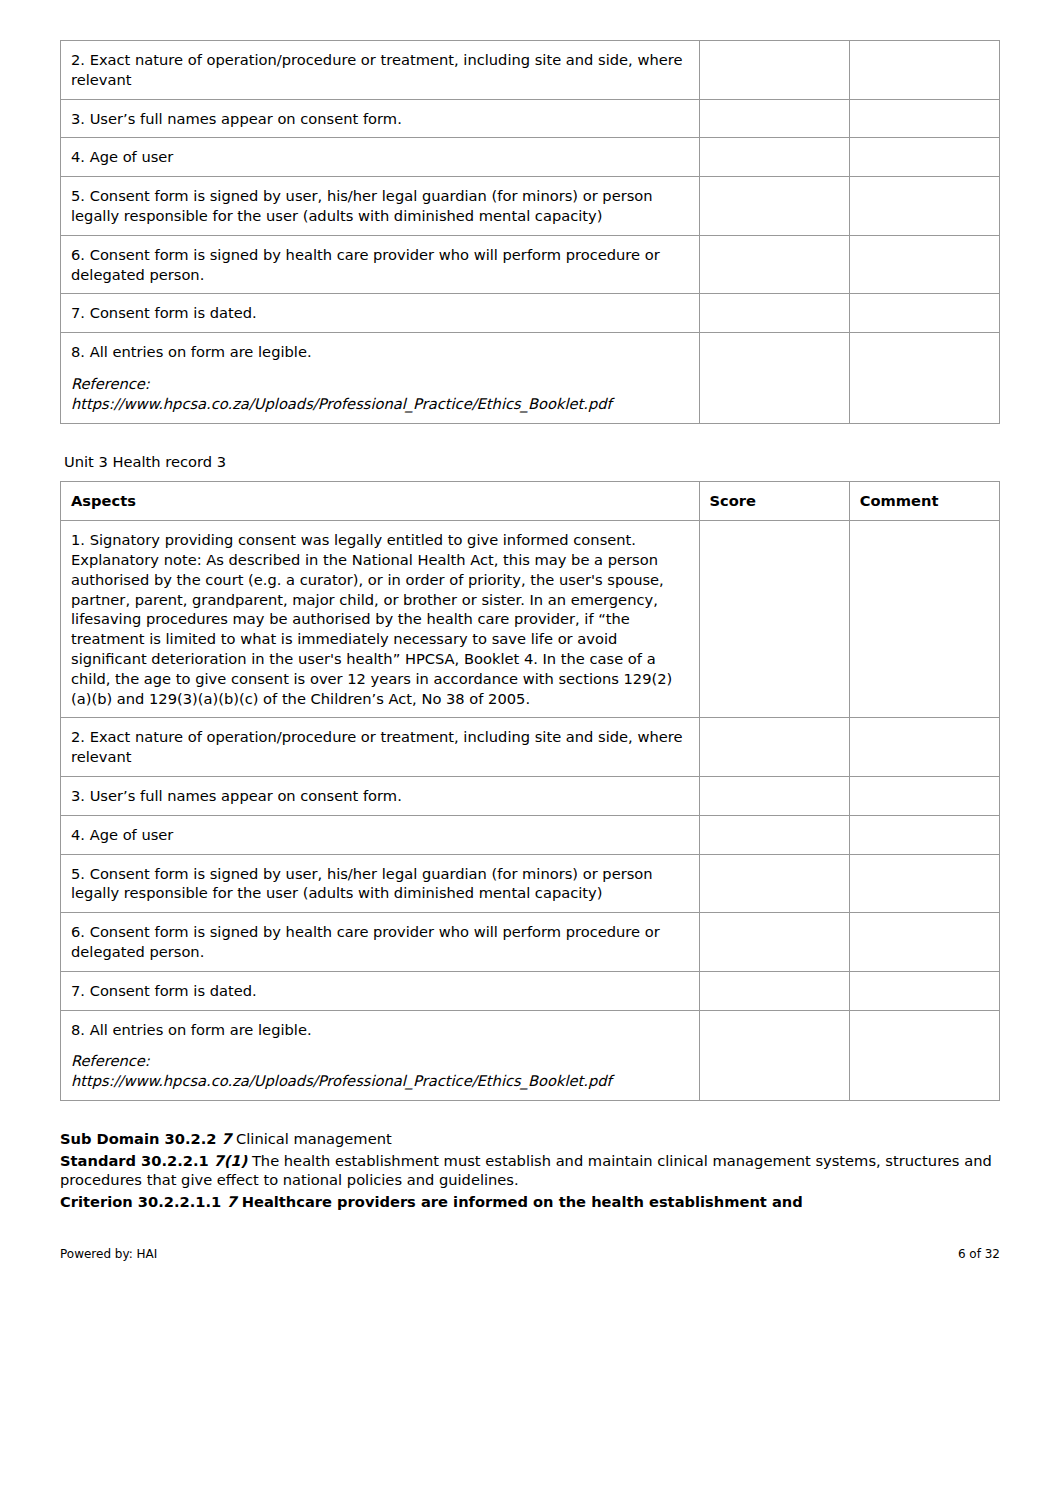| 2. Exact nature of operation/procedure or treatment, including site and side, where relevant | | |
| 3. User’s full names appear on consent form. | | |
| 4. Age of user | | |
| 5. Consent form is signed by user, his/her legal guardian (for minors) or person legally responsible for the user (adults with diminished mental capacity) | | |
| 6. Consent form is signed by health care provider who will perform procedure or delegated person. | | |
| 7. Consent form is dated. | | |
| 8. All entries on form are legible. Reference: https://www.hpcsa.co.za/Uploads/Professional_Practice/Ethics_Booklet.pdf | | |
Unit 3 Health record 3
| Aspects | Score | Comment |
| --- | --- | --- |
| 1. Signatory providing consent was legally entitled to give informed consent. Explanatory note: As described in the National Health Act, this may be a person authorised by the court (e.g. a curator), or in order of priority, the user's spouse, partner, parent, grandparent, major child, or brother or sister. In an emergency, lifesaving procedures may be authorised by the health care provider, if “the treatment is limited to what is immediately necessary to save life or avoid significant deterioration in the user's health” HPCSA, Booklet 4. In the case of a child, the age to give consent is over 12 years in accordance with sections 129(2)(a)(b) and 129(3)(a)(b)(c) of the Children’s Act, No 38 of 2005. | | |
| 2. Exact nature of operation/procedure or treatment, including site and side, where relevant | | |
| 3. User’s full names appear on consent form. | | |
| 4. Age of user | | |
| 5. Consent form is signed by user, his/her legal guardian (for minors) or person legally responsible for the user (adults with diminished mental capacity) | | |
| 6. Consent form is signed by health care provider who will perform procedure or delegated person. | | |
| 7. Consent form is dated. | | |
| 8. All entries on form are legible. Reference: https://www.hpcsa.co.za/Uploads/Professional_Practice/Ethics_Booklet.pdf | | |
Sub Domain 30.2.2 7 Clinical management
Standard 30.2.2.1 7(1) The health establishment must establish and maintain clinical management systems, structures and procedures that give effect to national policies and guidelines.
Criterion 30.2.2.1.1 7 Healthcare providers are informed on the health establishment and
Powered by: HAI 6 of 32